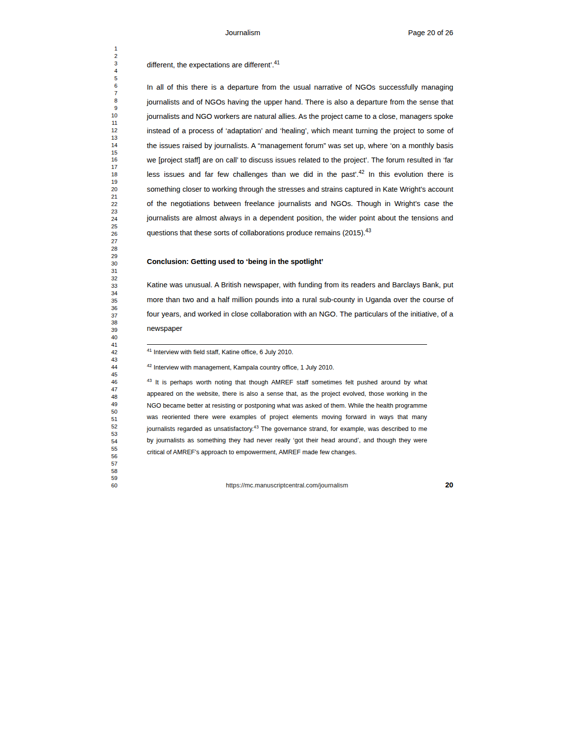Journalism Page 20 of 26
1
2
3
4
5
6
7
8
9
10
11
12
13
14
15
16
17
18
19
20
21
22
23
24
25
26
27
28
29
30
31
32
33
34
35
36
37
38
39
40
41
42
43
44
45
46
47
48
49
50
51
52
53
54
55
56
57
58
59
60
different, the expectations are different’.41
In all of this there is a departure from the usual narrative of NGOs successfully managing journalists and of NGOs having the upper hand. There is also a departure from the sense that journalists and NGO workers are natural allies. As the project came to a close, managers spoke instead of a process of ‘adaptation’ and ‘healing’, which meant turning the project to some of the issues raised by journalists. A “management forum” was set up, where ‘on a monthly basis we [project staff] are on call’ to discuss issues related to the project’. The forum resulted in ‘far less issues and far few challenges than we did in the past’.42 In this evolution there is something closer to working through the stresses and strains captured in Kate Wright’s account of the negotiations between freelance journalists and NGOs. Though in Wright’s case the journalists are almost always in a dependent position, the wider point about the tensions and questions that these sorts of collaborations produce remains (2015).43
Conclusion: Getting used to ‘being in the spotlight’
Katine was unusual. A British newspaper, with funding from its readers and Barclays Bank, put more than two and a half million pounds into a rural sub-county in Uganda over the course of four years, and worked in close collaboration with an NGO. The particulars of the initiative, of a newspaper
41 Interview with field staff, Katine office, 6 July 2010.
42 Interview with management, Kampala country office, 1 July 2010.
43 It is perhaps worth noting that though AMREF staff sometimes felt pushed around by what appeared on the website, there is also a sense that, as the project evolved, those working in the NGO became better at resisting or postponing what was asked of them. While the health programme was reoriented there were examples of project elements moving forward in ways that many journalists regarded as unsatisfactory.43 The governance strand, for example, was described to me by journalists as something they had never really ‘got their head around’, and though they were critical of AMREF’s approach to empowerment, AMREF made few changes.
https://mc.manuscriptcentral.com/journalism 20